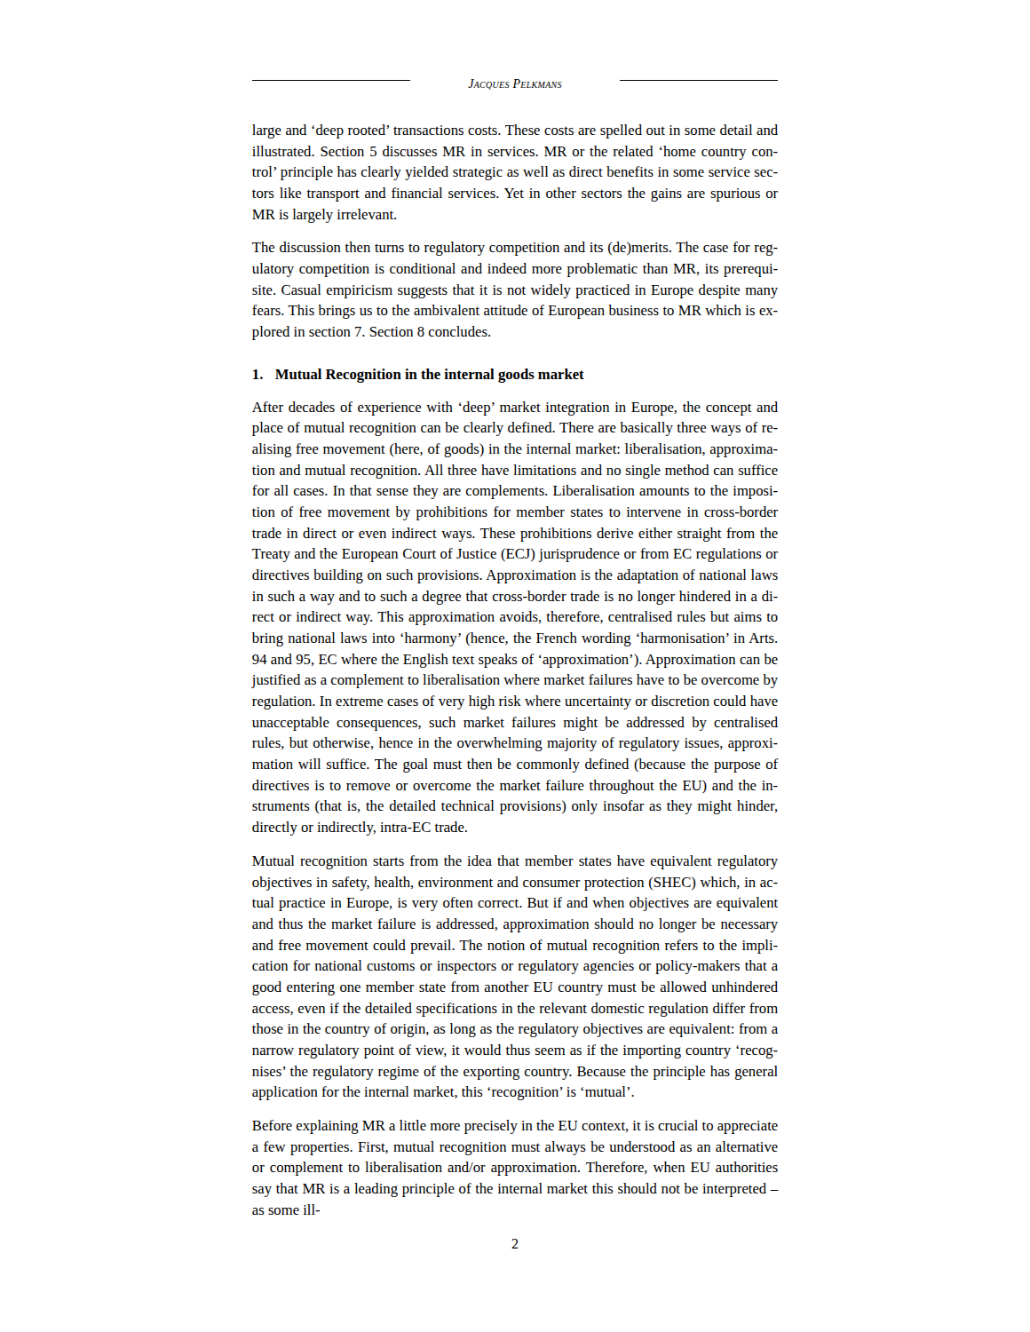Jacques Pelkmans
large and ‘deep rooted’ transactions costs. These costs are spelled out in some detail and illustrated. Section 5 discusses MR in services. MR or the related ‘home country control’ principle has clearly yielded strategic as well as direct benefits in some service sectors like transport and financial services. Yet in other sectors the gains are spurious or MR is largely irrelevant.
The discussion then turns to regulatory competition and its (de)merits. The case for regulatory competition is conditional and indeed more problematic than MR, its prerequisite. Casual empiricism suggests that it is not widely practiced in Europe despite many fears. This brings us to the ambivalent attitude of European business to MR which is explored in section 7. Section 8 concludes.
1. Mutual Recognition in the internal goods market
After decades of experience with ‘deep’ market integration in Europe, the concept and place of mutual recognition can be clearly defined. There are basically three ways of realising free movement (here, of goods) in the internal market: liberalisation, approximation and mutual recognition. All three have limitations and no single method can suffice for all cases. In that sense they are complements. Liberalisation amounts to the imposition of free movement by prohibitions for member states to intervene in cross-border trade in direct or even indirect ways. These prohibitions derive either straight from the Treaty and the European Court of Justice (ECJ) jurisprudence or from EC regulations or directives building on such provisions. Approximation is the adaptation of national laws in such a way and to such a degree that cross-border trade is no longer hindered in a direct or indirect way. This approximation avoids, therefore, centralised rules but aims to bring national laws into ‘harmony’ (hence, the French wording ‘harmonisation’ in Arts. 94 and 95, EC where the English text speaks of ‘approximation’). Approximation can be justified as a complement to liberalisation where market failures have to be overcome by regulation. In extreme cases of very high risk where uncertainty or discretion could have unacceptable consequences, such market failures might be addressed by centralised rules, but otherwise, hence in the overwhelming majority of regulatory issues, approximation will suffice. The goal must then be commonly defined (because the purpose of directives is to remove or overcome the market failure throughout the EU) and the instruments (that is, the detailed technical provisions) only insofar as they might hinder, directly or indirectly, intra-EC trade.
Mutual recognition starts from the idea that member states have equivalent regulatory objectives in safety, health, environment and consumer protection (SHEC) which, in actual practice in Europe, is very often correct. But if and when objectives are equivalent and thus the market failure is addressed, approximation should no longer be necessary and free movement could prevail. The notion of mutual recognition refers to the implication for national customs or inspectors or regulatory agencies or policy-makers that a good entering one member state from another EU country must be allowed unhindered access, even if the detailed specifications in the relevant domestic regulation differ from those in the country of origin, as long as the regulatory objectives are equivalent: from a narrow regulatory point of view, it would thus seem as if the importing country ‘recognises’ the regulatory regime of the exporting country. Because the principle has general application for the internal market, this ‘recognition’ is ‘mutual’.
Before explaining MR a little more precisely in the EU context, it is crucial to appreciate a few properties. First, mutual recognition must always be understood as an alternative or complement to liberalisation and/or approximation. Therefore, when EU authorities say that MR is a leading principle of the internal market this should not be interpreted – as some ill-
2